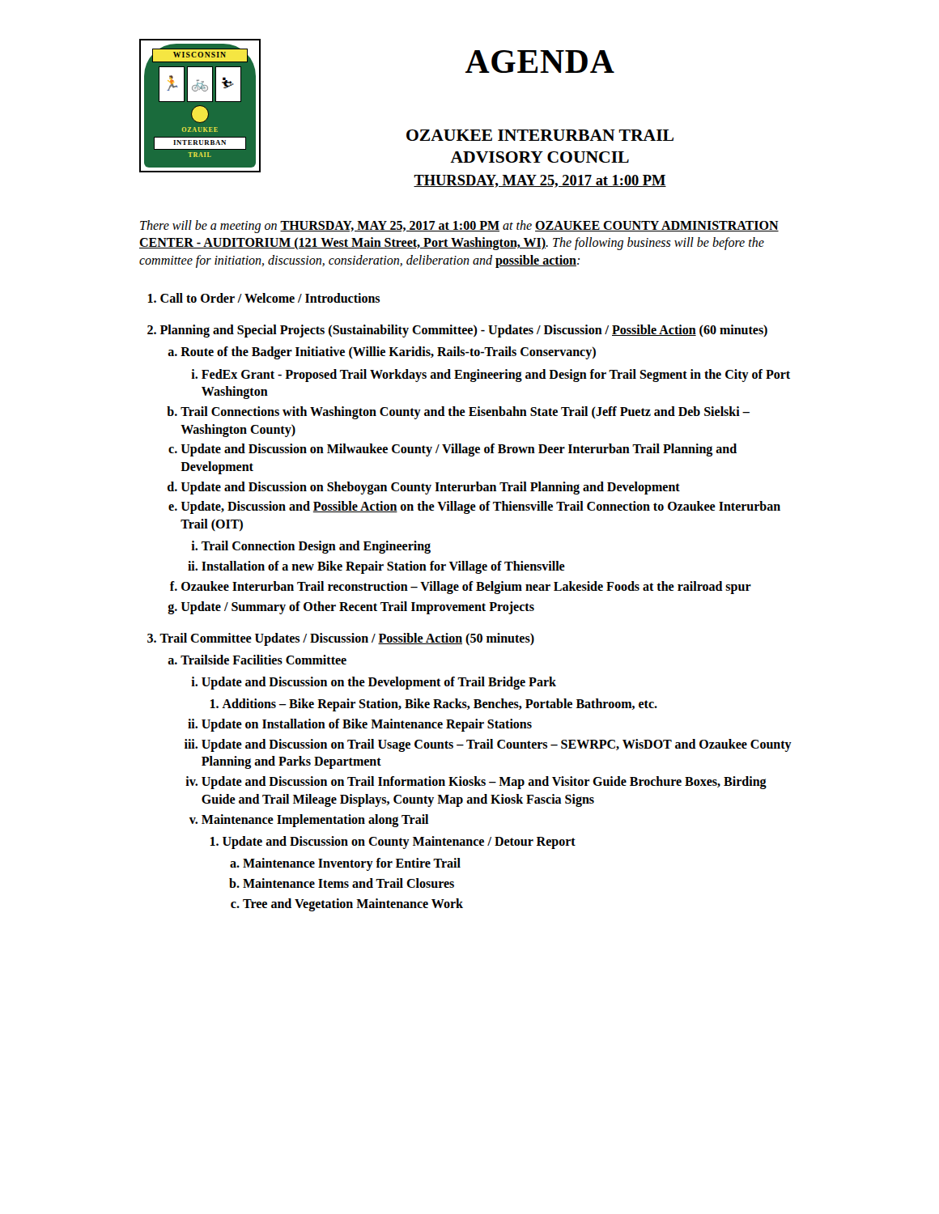WISCONSIN
🏃 🚲 ⛷
OZAUKEE
INTERURBAN
TRAIL
AGENDA
OZAUKEE INTERURBAN TRAIL
ADVISORY COUNCIL
THURSDAY, MAY 25, 2017 at 1:00 PM
There will be a meeting on THURSDAY, MAY 25, 2017 at 1:00 PM at the OZAUKEE COUNTY ADMINISTRATION CENTER - AUDITORIUM (121 West Main Street, Port Washington, WI). The following business will be before the committee for initiation, discussion, consideration, deliberation and possible action:
Call to Order / Welcome / Introductions
Planning and Special Projects (Sustainability Committee) - Updates / Discussion / Possible Action (60 minutes)
Route of the Badger Initiative (Willie Karidis, Rails-to-Trails Conservancy)
FedEx Grant - Proposed Trail Workdays and Engineering and Design for Trail Segment in the City of Port Washington
Trail Connections with Washington County and the Eisenbahn State Trail (Jeff Puetz and Deb Sielski – Washington County)
Update and Discussion on Milwaukee County / Village of Brown Deer Interurban Trail Planning and Development
Update and Discussion on Sheboygan County Interurban Trail Planning and Development
Update, Discussion and Possible Action on the Village of Thiensville Trail Connection to Ozaukee Interurban Trail (OIT)
Trail Connection Design and Engineering
Installation of a new Bike Repair Station for Village of Thiensville
Ozaukee Interurban Trail reconstruction – Village of Belgium near Lakeside Foods at the railroad spur
Update / Summary of Other Recent Trail Improvement Projects
Trail Committee Updates / Discussion / Possible Action (50 minutes)
Trailside Facilities Committee
Update and Discussion on the Development of Trail Bridge Park
Additions – Bike Repair Station, Bike Racks, Benches, Portable Bathroom, etc.
Update on Installation of Bike Maintenance Repair Stations
Update and Discussion on Trail Usage Counts – Trail Counters – SEWRPC, WisDOT and Ozaukee County Planning and Parks Department
Update and Discussion on Trail Information Kiosks – Map and Visitor Guide Brochure Boxes, Birding Guide and Trail Mileage Displays, County Map and Kiosk Fascia Signs
Maintenance Implementation along Trail
Update and Discussion on County Maintenance / Detour Report
Maintenance Inventory for Entire Trail
Maintenance Items and Trail Closures
Tree and Vegetation Maintenance Work